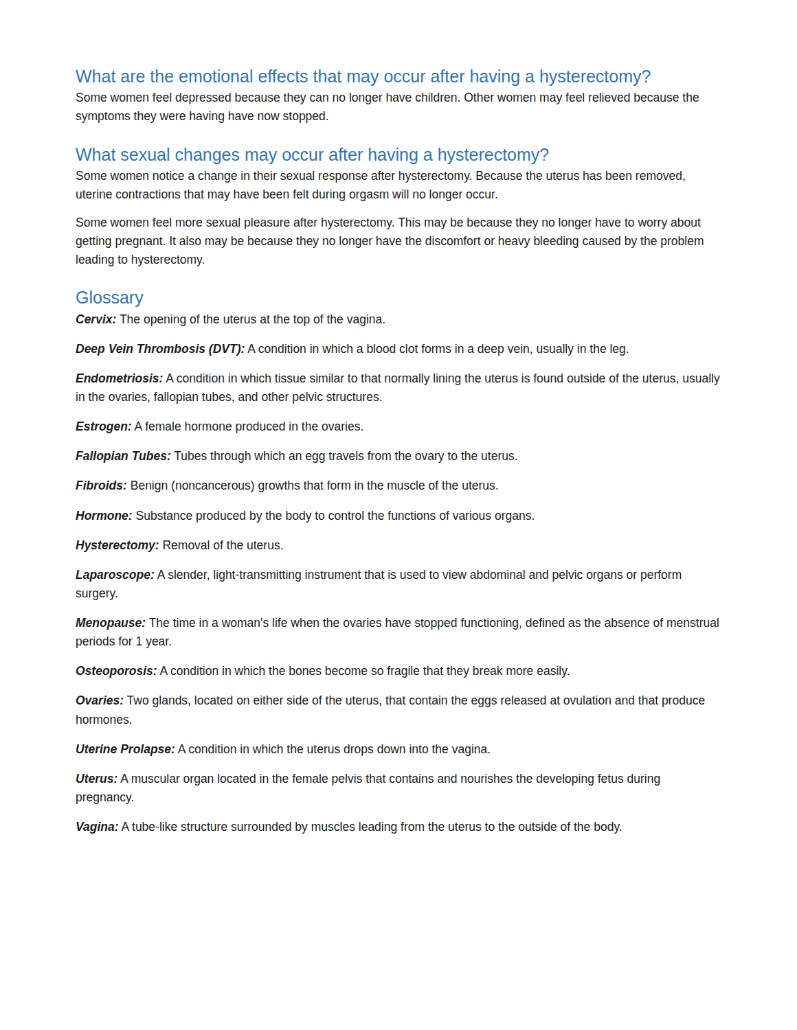What are the emotional effects that may occur after having a hysterectomy?
Some women feel depressed because they can no longer have children. Other women may feel relieved because the symptoms they were having have now stopped.
What sexual changes may occur after having a hysterectomy?
Some women notice a change in their sexual response after hysterectomy. Because the uterus has been removed, uterine contractions that may have been felt during orgasm will no longer occur.
Some women feel more sexual pleasure after hysterectomy. This may be because they no longer have to worry about getting pregnant. It also may be because they no longer have the discomfort or heavy bleeding caused by the problem leading to hysterectomy.
Glossary
Cervix: The opening of the uterus at the top of the vagina.
Deep Vein Thrombosis (DVT): A condition in which a blood clot forms in a deep vein, usually in the leg.
Endometriosis: A condition in which tissue similar to that normally lining the uterus is found outside of the uterus, usually in the ovaries, fallopian tubes, and other pelvic structures.
Estrogen: A female hormone produced in the ovaries.
Fallopian Tubes: Tubes through which an egg travels from the ovary to the uterus.
Fibroids: Benign (noncancerous) growths that form in the muscle of the uterus.
Hormone: Substance produced by the body to control the functions of various organs.
Hysterectomy: Removal of the uterus.
Laparoscope: A slender, light-transmitting instrument that is used to view abdominal and pelvic organs or perform surgery.
Menopause: The time in a woman's life when the ovaries have stopped functioning, defined as the absence of menstrual periods for 1 year.
Osteoporosis: A condition in which the bones become so fragile that they break more easily.
Ovaries: Two glands, located on either side of the uterus, that contain the eggs released at ovulation and that produce hormones.
Uterine Prolapse: A condition in which the uterus drops down into the vagina.
Uterus: A muscular organ located in the female pelvis that contains and nourishes the developing fetus during pregnancy.
Vagina: A tube-like structure surrounded by muscles leading from the uterus to the outside of the body.